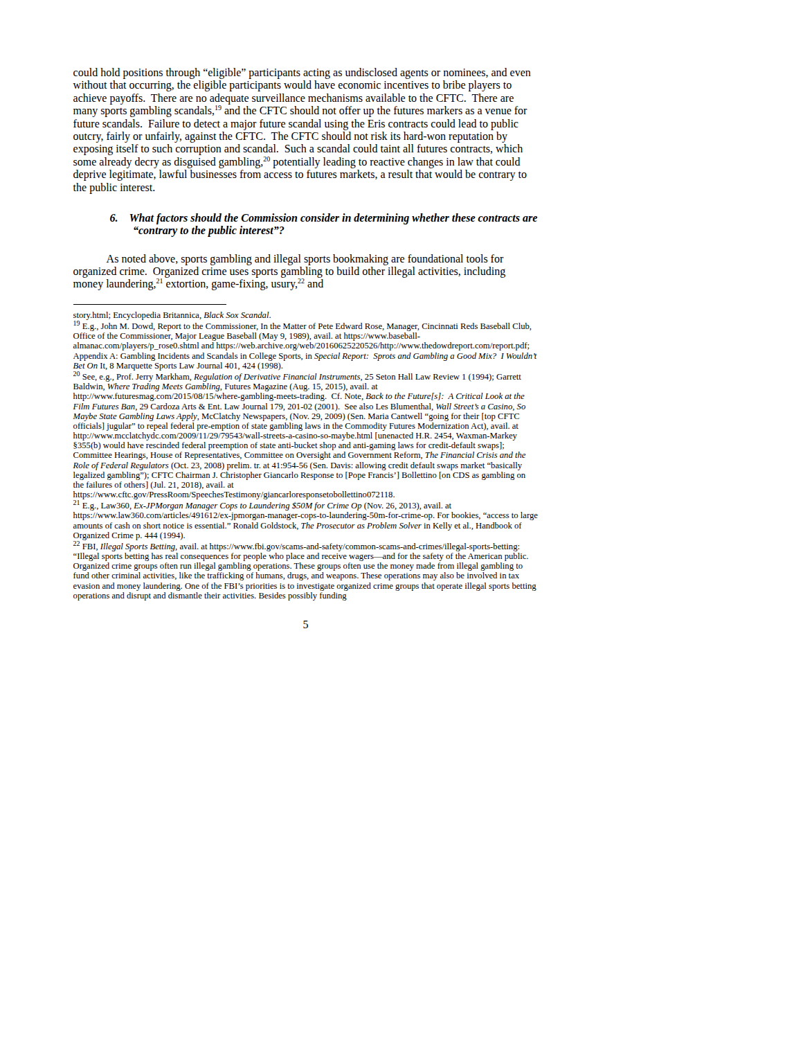could hold positions through “eligible” participants acting as undisclosed agents or nominees, and even without that occurring, the eligible participants would have economic incentives to bribe players to achieve payoffs. There are no adequate surveillance mechanisms available to the CFTC. There are many sports gambling scandals,19 and the CFTC should not offer up the futures markers as a venue for future scandals. Failure to detect a major future scandal using the Eris contracts could lead to public outcry, fairly or unfairly, against the CFTC. The CFTC should not risk its hard-won reputation by exposing itself to such corruption and scandal. Such a scandal could taint all futures contracts, which some already decry as disguised gambling,20 potentially leading to reactive changes in law that could deprive legitimate, lawful businesses from access to futures markets, a result that would be contrary to the public interest.
6. What factors should the Commission consider in determining whether these contracts are “contrary to the public interest”?
As noted above, sports gambling and illegal sports bookmaking are foundational tools for organized crime. Organized crime uses sports gambling to build other illegal activities, including money laundering,21 extortion, game-fixing, usury,22 and
story.html; Encyclopedia Britannica, Black Sox Scandal.
19 E.g., John M. Dowd, Report to the Commissioner, In the Matter of Pete Edward Rose, Manager, Cincinnati Reds Baseball Club, Office of the Commissioner, Major League Baseball (May 9, 1989), avail. at https://www.baseball-almanac.com/players/p_rose0.shtml and https://web.archive.org/web/20160625220526/http://www.thedowdreport.com/report.pdf; Appendix A: Gambling Incidents and Scandals in College Sports, in Special Report: Sprots and Gambling a Good Mix? I Wouldn’t Bet On It, 8 Marquette Sports Law Journal 401, 424 (1998).
20 See, e.g., Prof. Jerry Markham, Regulation of Derivative Financial Instruments, 25 Seton Hall Law Review 1 (1994); Garrett Baldwin, Where Trading Meets Gambling, Futures Magazine (Aug. 15, 2015), avail. at http://www.futuresmag.com/2015/08/15/where-gambling-meets-trading. Cf. Note, Back to the Future[s]: A Critical Look at the Film Futures Ban, 29 Cardoza Arts & Ent. Law Journal 179, 201-02 (2001). See also Les Blumenthal, Wall Street’s a Casino, So Maybe State Gambling Laws Apply, McClatchy Newspapers, (Nov. 29, 2009) (Sen. Maria Cantwell “going for their [top CFTC officials] jugular” to repeal federal pre-emption of state gambling laws in the Commodity Futures Modernization Act), avail. at http://www.mcclatchydc.com/2009/11/29/79543/wall-streets-a-casino-so-maybe.html [unenacted H.R. 2454, Waxman-Markey §355(b) would have rescinded federal preemption of state anti-bucket shop and anti-gaming laws for credit-default swaps]; Committee Hearings, House of Representatives, Committee on Oversight and Government Reform, The Financial Crisis and the Role of Federal Regulators (Oct. 23, 2008) prelim. tr. at 41:954-56 (Sen. Davis: allowing credit default swaps market “basically legalized gambling”); CFTC Chairman J. Christopher Giancarlo Response to [Pope Francis’] Bollettino [on CDS as gambling on the failures of others] (Jul. 21, 2018), avail. at https://www.cftc.gov/PressRoom/SpeechesTestimony/giancarloresponsetobollettino072118.
21 E.g., Law360, Ex-JPMorgan Manager Cops to Laundering $50M for Crime Op (Nov. 26, 2013), avail. at https://www.law360.com/articles/491612/ex-jpmorgan-manager-cops-to-laundering-50m-for-crime-op. For bookies, “access to large amounts of cash on short notice is essential.” Ronald Goldstock, The Prosecutor as Problem Solver in Kelly et al., Handbook of Organized Crime p. 444 (1994).
22 FBI, Illegal Sports Betting, avail. at https://www.fbi.gov/scams-and-safety/common-scams-and-crimes/illegal-sports-betting: “Illegal sports betting has real consequences for people who place and receive wagers—and for the safety of the American public. Organized crime groups often run illegal gambling operations. These groups often use the money made from illegal gambling to fund other criminal activities, like the trafficking of humans, drugs, and weapons. These operations may also be involved in tax evasion and money laundering. One of the FBI’s priorities is to investigate organized crime groups that operate illegal sports betting operations and disrupt and dismantle their activities. Besides possibly funding
5